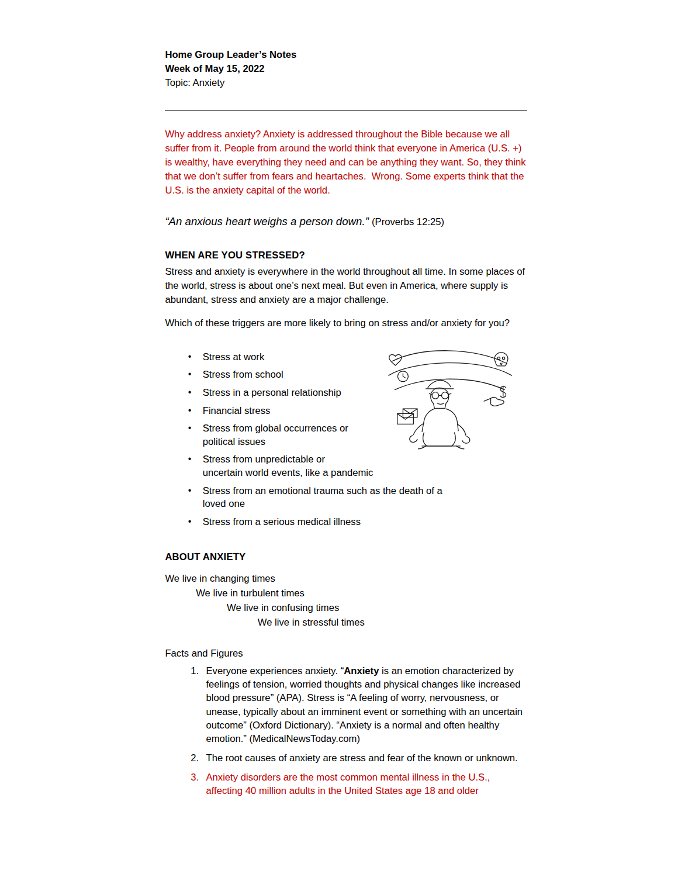Home Group Leader’s Notes
Week of May 15, 2022
Topic: Anxiety
Why address anxiety? Anxiety is addressed throughout the Bible because we all suffer from it. People from around the world think that everyone in America (U.S. +) is wealthy, have everything they need and can be anything they want. So, they think that we don’t suffer from fears and heartaches. Wrong. Some experts think that the U.S. is the anxiety capital of the world.
“An anxious heart weighs a person down.” (Proverbs 12:25)
WHEN ARE YOU STRESSED?
Stress and anxiety is everywhere in the world throughout all time. In some places of the world, stress is about one’s next meal. But even in America, where supply is abundant, stress and anxiety are a major challenge.
Which of these triggers are more likely to bring on stress and/or anxiety for you?
Stress at work
Stress from school
Stress in a personal relationship
Financial stress
Stress from global occurrences or political issues
Stress from unpredictable or uncertain world events, like a pandemic
Stress from an emotional trauma such as the death of a loved one
Stress from a serious medical illness
ABOUT ANXIETY
We live in changing times
We live in turbulent times
We live in confusing times
We live in stressful times
Facts and Figures
Everyone experiences anxiety. “Anxiety is an emotion characterized by feelings of tension, worried thoughts and physical changes like increased blood pressure” (APA). Stress is “A feeling of worry, nervousness, or unease, typically about an imminent event or something with an uncertain outcome” (Oxford Dictionary). “Anxiety is a normal and often healthy emotion.” (MedicalNewsToday.com)
The root causes of anxiety are stress and fear of the known or unknown.
Anxiety disorders are the most common mental illness in the U.S., affecting 40 million adults in the United States age 18 and older